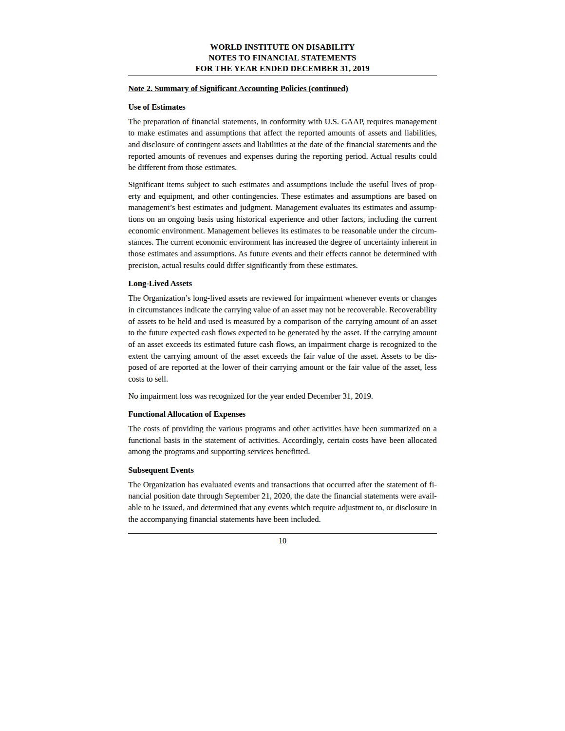WORLD INSTITUTE ON DISABILITY NOTES TO FINANCIAL STATEMENTS FOR THE YEAR ENDED DECEMBER 31, 2019
Note 2. Summary of Significant Accounting Policies (continued)
Use of Estimates
The preparation of financial statements, in conformity with U.S. GAAP, requires management to make estimates and assumptions that affect the reported amounts of assets and liabilities, and disclosure of contingent assets and liabilities at the date of the financial statements and the reported amounts of revenues and expenses during the reporting period. Actual results could be different from those estimates.
Significant items subject to such estimates and assumptions include the useful lives of property and equipment, and other contingencies. These estimates and assumptions are based on management’s best estimates and judgment. Management evaluates its estimates and assumptions on an ongoing basis using historical experience and other factors, including the current economic environment. Management believes its estimates to be reasonable under the circumstances. The current economic environment has increased the degree of uncertainty inherent in those estimates and assumptions. As future events and their effects cannot be determined with precision, actual results could differ significantly from these estimates.
Long-Lived Assets
The Organization’s long-lived assets are reviewed for impairment whenever events or changes in circumstances indicate the carrying value of an asset may not be recoverable. Recoverability of assets to be held and used is measured by a comparison of the carrying amount of an asset to the future expected cash flows expected to be generated by the asset. If the carrying amount of an asset exceeds its estimated future cash flows, an impairment charge is recognized to the extent the carrying amount of the asset exceeds the fair value of the asset. Assets to be disposed of are reported at the lower of their carrying amount or the fair value of the asset, less costs to sell.
No impairment loss was recognized for the year ended December 31, 2019.
Functional Allocation of Expenses
The costs of providing the various programs and other activities have been summarized on a functional basis in the statement of activities. Accordingly, certain costs have been allocated among the programs and supporting services benefitted.
Subsequent Events
The Organization has evaluated events and transactions that occurred after the statement of financial position date through September 21, 2020, the date the financial statements were available to be issued, and determined that any events which require adjustment to, or disclosure in the accompanying financial statements have been included.
10